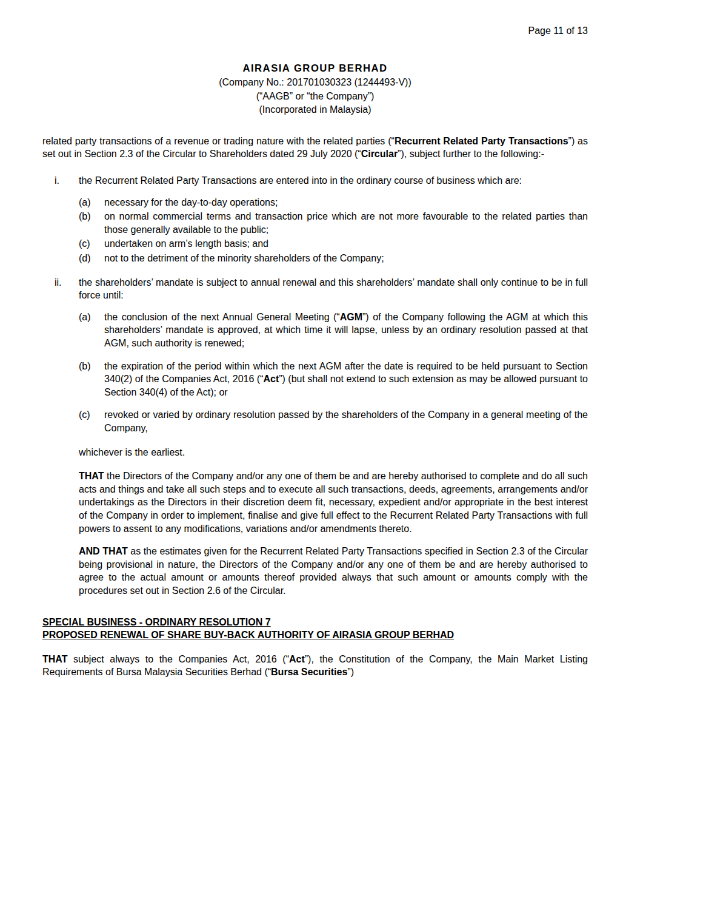Page 11 of 13
AIRASIA GROUP BERHAD
(Company No.: 201701030323 (1244493-V))
(“AAGB” or “the Company”)
(Incorporated in Malaysia)
related party transactions of a revenue or trading nature with the related parties (“Recurrent Related Party Transactions”) as set out in Section 2.3 of the Circular to Shareholders dated 29 July 2020 (“Circular”), subject further to the following:-
the Recurrent Related Party Transactions are entered into in the ordinary course of business which are:
necessary for the day-to-day operations;
on normal commercial terms and transaction price which are not more favourable to the related parties than those generally available to the public;
undertaken on arm’s length basis; and
not to the detriment of the minority shareholders of the Company;
the shareholders’ mandate is subject to annual renewal and this shareholders’ mandate shall only continue to be in full force until:
the conclusion of the next Annual General Meeting (“AGM”) of the Company following the AGM at which this shareholders’ mandate is approved, at which time it will lapse, unless by an ordinary resolution passed at that AGM, such authority is renewed;
the expiration of the period within which the next AGM after the date is required to be held pursuant to Section 340(2) of the Companies Act, 2016 (“Act”) (but shall not extend to such extension as may be allowed pursuant to Section 340(4) of the Act); or
revoked or varied by ordinary resolution passed by the shareholders of the Company in a general meeting of the Company,
whichever is the earliest.
THAT the Directors of the Company and/or any one of them be and are hereby authorised to complete and do all such acts and things and take all such steps and to execute all such transactions, deeds, agreements, arrangements and/or undertakings as the Directors in their discretion deem fit, necessary, expedient and/or appropriate in the best interest of the Company in order to implement, finalise and give full effect to the Recurrent Related Party Transactions with full powers to assent to any modifications, variations and/or amendments thereto.
AND THAT as the estimates given for the Recurrent Related Party Transactions specified in Section 2.3 of the Circular being provisional in nature, the Directors of the Company and/or any one of them be and are hereby authorised to agree to the actual amount or amounts thereof provided always that such amount or amounts comply with the procedures set out in Section 2.6 of the Circular.
SPECIAL BUSINESS - ORDINARY RESOLUTION 7
PROPOSED RENEWAL OF SHARE BUY-BACK AUTHORITY OF AIRASIA GROUP BERHAD
THAT subject always to the Companies Act, 2016 (“Act”), the Constitution of the Company, the Main Market Listing Requirements of Bursa Malaysia Securities Berhad (“Bursa Securities”)